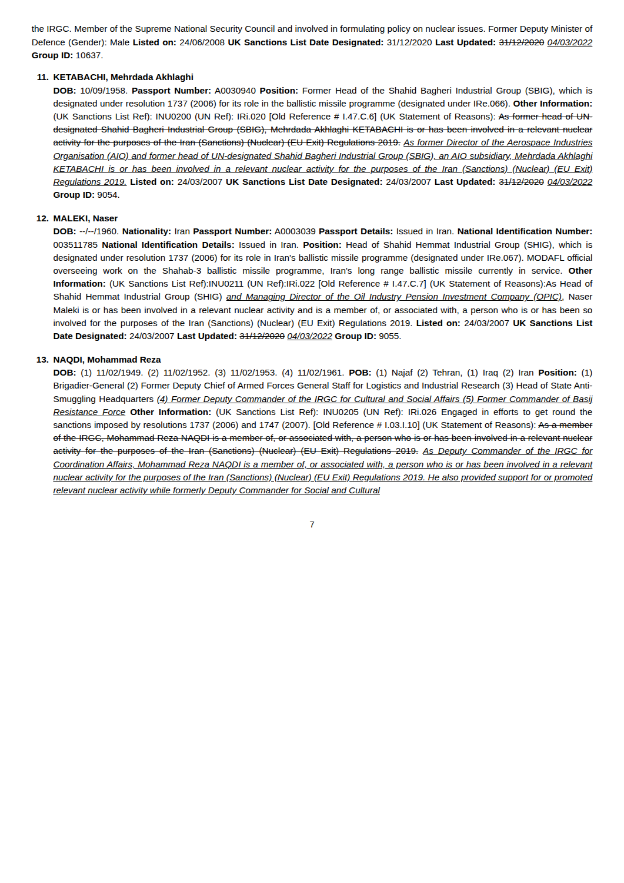the IRGC. Member of the Supreme National Security Council and involved in formulating policy on nuclear issues. Former Deputy Minister of Defence (Gender): Male Listed on: 24/06/2008 UK Sanctions List Date Designated: 31/12/2020 Last Updated: 31/12/2020 04/03/2022 Group ID: 10637.
KETABACHI, Mehrdada Akhlaghi DOB: 10/09/1958. Passport Number: A0030940 Position: Former Head of the Shahid Bagheri Industrial Group (SBIG), which is designated under resolution 1737 (2006) for its role in the ballistic missile programme (designated under IRe.066). Other Information: (UK Sanctions List Ref): INU0200 (UN Ref): IRi.020 [Old Reference # I.47.C.6] (UK Statement of Reasons): As former head of UN-designated Shahid Bagheri Industrial Group (SBIG), Mehrdada Akhlaghi KETABACHI is or has been involved in a relevant nuclear activity for the purposes of the Iran (Sanctions) (Nuclear) (EU Exit) Regulations 2019. As former Director of the Aerospace Industries Organisation (AIO) and former head of UN-designated Shahid Bagheri Industrial Group (SBIG), an AIO subsidiary, Mehrdada Akhlaghi KETABACHI is or has been involved in a relevant nuclear activity for the purposes of the Iran (Sanctions) (Nuclear) (EU Exit) Regulations 2019. Listed on: 24/03/2007 UK Sanctions List Date Designated: 24/03/2007 Last Updated: 31/12/2020 04/03/2022 Group ID: 9054.
MALEKI, Naser DOB: --/--/1960. Nationality: Iran Passport Number: A0003039 Passport Details: Issued in Iran. National Identification Number: 003511785 National Identification Details: Issued in Iran. Position: Head of Shahid Hemmat Industrial Group (SHIG), which is designated under resolution 1737 (2006) for its role in Iran's ballistic missile programme (designated under IRe.067). MODAFL official overseeing work on the Shahab-3 ballistic missile programme, Iran's long range ballistic missile currently in service. Other Information: (UK Sanctions List Ref):INU0211 (UN Ref):IRi.022 [Old Reference # I.47.C.7] (UK Statement of Reasons):As Head of Shahid Hemmat Industrial Group (SHIG) and Managing Director of the Oil Industry Pension Investment Company (OPIC), Naser Maleki is or has been involved in a relevant nuclear activity and is a member of, or associated with, a person who is or has been so involved for the purposes of the Iran (Sanctions) (Nuclear) (EU Exit) Regulations 2019. Listed on: 24/03/2007 UK Sanctions List Date Designated: 24/03/2007 Last Updated: 31/12/2020 04/03/2022 Group ID: 9055.
NAQDI, Mohammad Reza DOB: (1) 11/02/1949. (2) 11/02/1952. (3) 11/02/1953. (4) 11/02/1961. POB: (1) Najaf (2) Tehran, (1) Iraq (2) Iran Position: (1) Brigadier-General (2) Former Deputy Chief of Armed Forces General Staff for Logistics and Industrial Research (3) Head of State Anti-Smuggling Headquarters (4) Former Deputy Commander of the IRGC for Cultural and Social Affairs (5) Former Commander of Basij Resistance Force Other Information: (UK Sanctions List Ref): INU0205 (UN Ref): IRi.026 Engaged in efforts to get round the sanctions imposed by resolutions 1737 (2006) and 1747 (2007). [Old Reference # I.03.I.10] (UK Statement of Reasons): As a member of the IRGC, Mohammad Reza NAQDI is a member of, or associated with, a person who is or has been involved in a relevant nuclear activity for the purposes of the Iran (Sanctions) (Nuclear) (EU Exit) Regulations 2019. As Deputy Commander of the IRGC for Coordination Affairs, Mohammad Reza NAQDI is a member of, or associated with, a person who is or has been involved in a relevant nuclear activity for the purposes of the Iran (Sanctions) (Nuclear) (EU Exit) Regulations 2019. He also provided support for or promoted relevant nuclear activity while formerly Deputy Commander for Social and Cultural
7